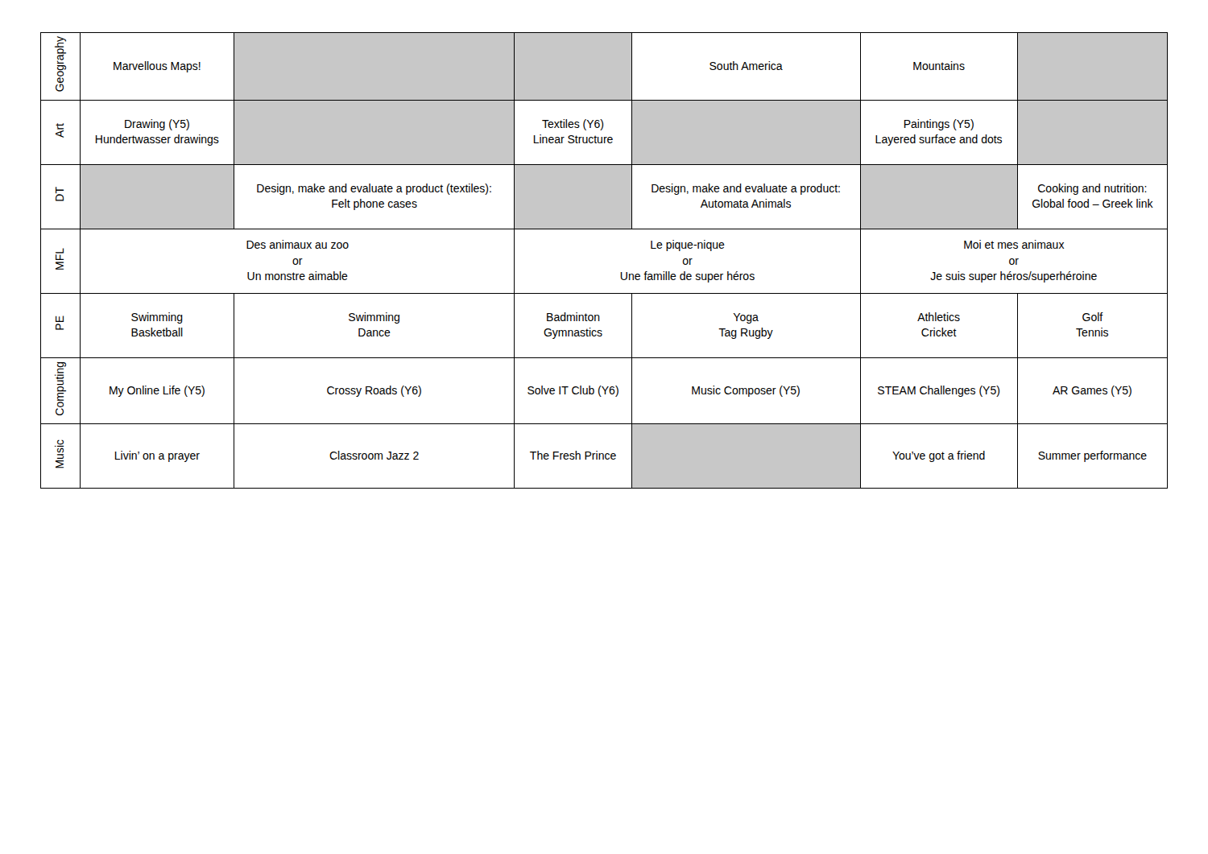| Geography | Marvellous Maps! | | | South America | Mountains | |
| Art | Drawing (Y5) Hundertwasser drawings | | Textiles (Y6) Linear Structure | | Paintings (Y5) Layered surface and dots | |
| DT | | Design, make and evaluate a product (textiles): Felt phone cases | | Design, make and evaluate a product: Automata Animals | | Cooking and nutrition: Global food – Greek link |
| MFL | Des animaux au zoo or Un monstre aimable | Le pique-nique or Une famille de super héros | Moi et mes animaux or Je suis super héros/superhéroine |
| PE | Swimming Basketball | Swimming Dance | Badminton Gymnastics | Yoga Tag Rugby | Athletics Cricket | Golf Tennis |
| Computing | My Online Life (Y5) | Crossy Roads (Y6) | Solve IT Club (Y6) | Music Composer (Y5) | STEAM Challenges (Y5) | AR Games (Y5) |
| Music | Livin’ on a prayer | Classroom Jazz 2 | The Fresh Prince | | You’ve got a friend | Summer performance |